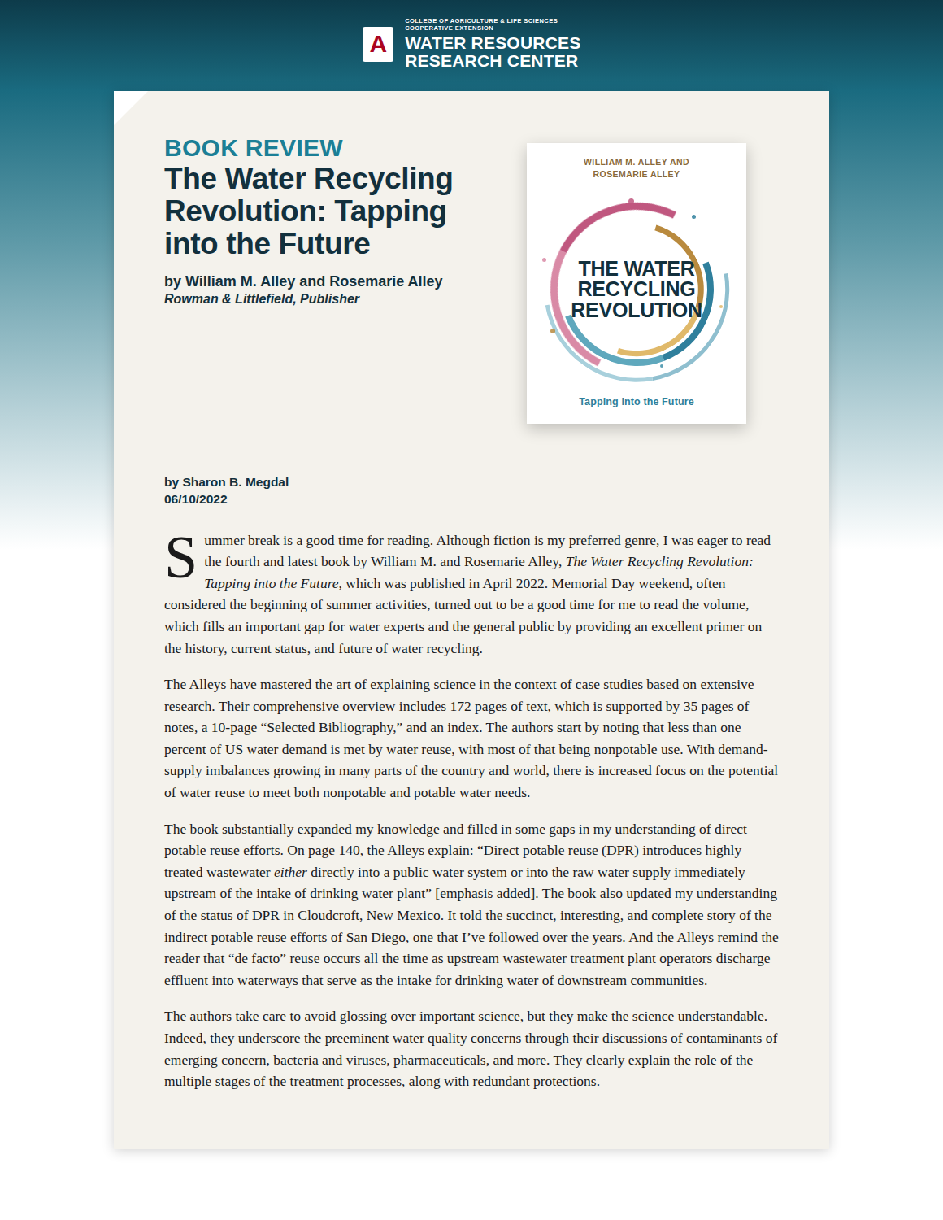A
College of Agriculture & Life Sciences Cooperative Extension
Water Resources Research Center
Book Review
The Water Recycling Revolution: Tapping into the Future
by William M. Alley and Rosemarie Alley
Rowman & Littlefield, Publisher
William M. Alley and
Rosemarie Alley
The Water
Recycling
Revolution
Tapping into the Future
by Sharon B. Megdal
06/10/2022
Summer break is a good time for reading. Although fiction is my preferred genre, I was eager to read the fourth and latest book by William M. and Rosemarie Alley, The Water Recycling Revolution: Tapping into the Future, which was published in April 2022. Memorial Day weekend, often considered the beginning of summer activities, turned out to be a good time for me to read the volume, which fills an important gap for water experts and the general public by providing an excellent primer on the history, current status, and future of water recycling.
The Alleys have mastered the art of explaining science in the context of case studies based on extensive research. Their comprehensive overview includes 172 pages of text, which is supported by 35 pages of notes, a 10-page “Selected Bibliography,” and an index. The authors start by noting that less than one percent of US water demand is met by water reuse, with most of that being nonpotable use. With demand-supply imbalances growing in many parts of the country and world, there is increased focus on the potential of water reuse to meet both nonpotable and potable water needs.
The book substantially expanded my knowledge and filled in some gaps in my understanding of direct potable reuse efforts. On page 140, the Alleys explain: “Direct potable reuse (DPR) introduces highly treated wastewater either directly into a public water system or into the raw water supply immediately upstream of the intake of drinking water plant” [emphasis added]. The book also updated my understanding of the status of DPR in Cloudcroft, New Mexico. It told the succinct, interesting, and complete story of the indirect potable reuse efforts of San Diego, one that I’ve followed over the years. And the Alleys remind the reader that “de facto” reuse occurs all the time as upstream wastewater treatment plant operators discharge effluent into waterways that serve as the intake for drinking water of downstream communities.
The authors take care to avoid glossing over important science, but they make the science understandable. Indeed, they underscore the preeminent water quality concerns through their discussions of contaminants of emerging concern, bacteria and viruses, pharmaceuticals, and more. They clearly explain the role of the multiple stages of the treatment processes, along with redundant protections.